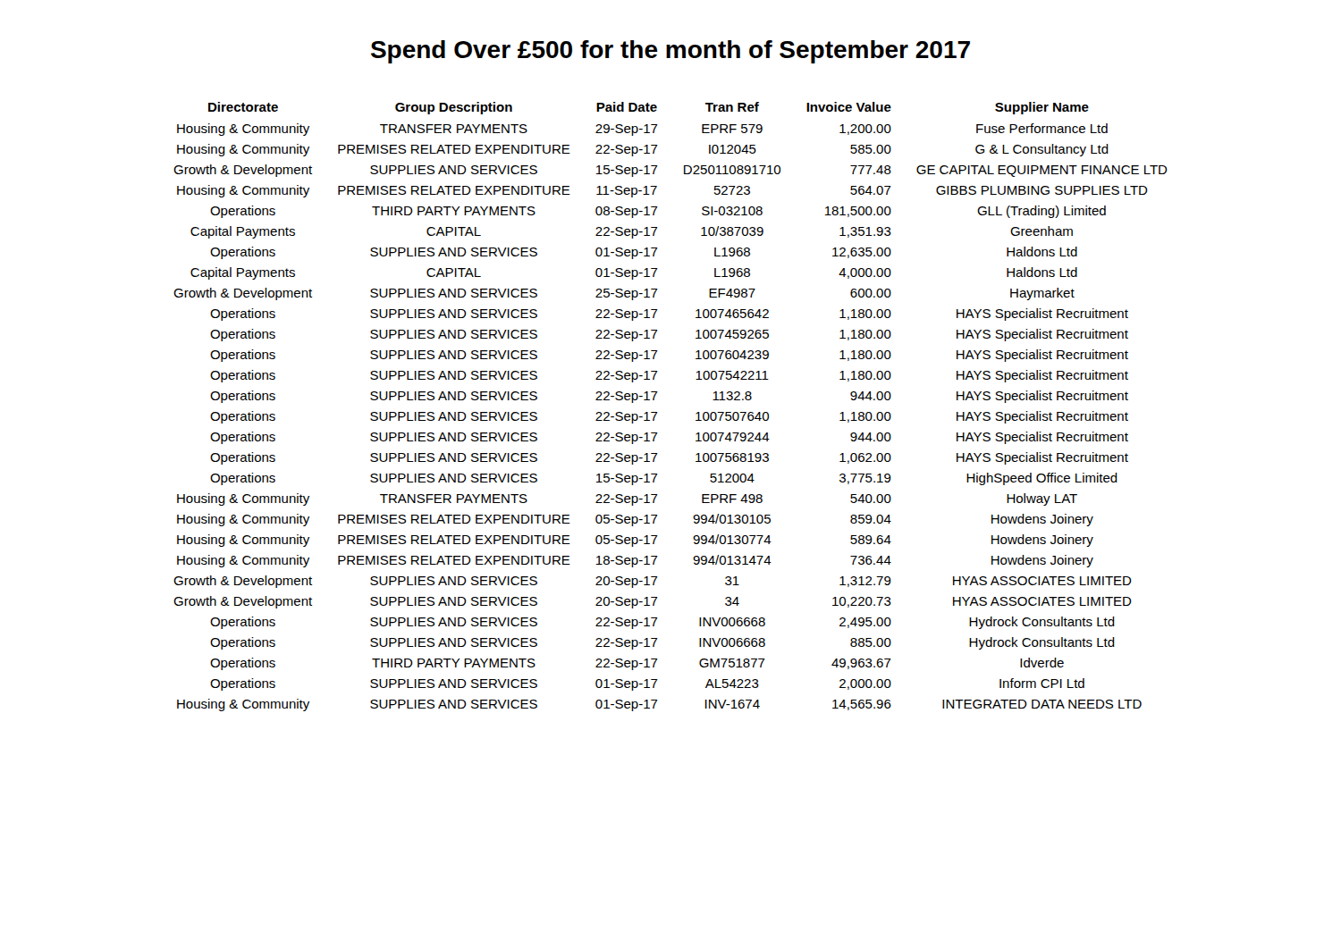Spend Over £500 for the month of September 2017
| Directorate | Group Description | Paid Date | Tran Ref | Invoice Value | Supplier Name |
| --- | --- | --- | --- | --- | --- |
| Housing & Community | TRANSFER PAYMENTS | 29-Sep-17 | EPRF 579 | 1,200.00 | Fuse Performance Ltd |
| Housing & Community | PREMISES RELATED EXPENDITURE | 22-Sep-17 | I012045 | 585.00 | G & L Consultancy Ltd |
| Growth & Development | SUPPLIES AND SERVICES | 15-Sep-17 | D250110891710 | 777.48 | GE CAPITAL EQUIPMENT FINANCE LTD |
| Housing & Community | PREMISES RELATED EXPENDITURE | 11-Sep-17 | 52723 | 564.07 | GIBBS PLUMBING SUPPLIES LTD |
| Operations | THIRD PARTY PAYMENTS | 08-Sep-17 | SI-032108 | 181,500.00 | GLL (Trading) Limited |
| Capital Payments | CAPITAL | 22-Sep-17 | 10/387039 | 1,351.93 | Greenham |
| Operations | SUPPLIES AND SERVICES | 01-Sep-17 | L1968 | 12,635.00 | Haldons Ltd |
| Capital Payments | CAPITAL | 01-Sep-17 | L1968 | 4,000.00 | Haldons Ltd |
| Growth & Development | SUPPLIES AND SERVICES | 25-Sep-17 | EF4987 | 600.00 | Haymarket |
| Operations | SUPPLIES AND SERVICES | 22-Sep-17 | 1007465642 | 1,180.00 | HAYS Specialist Recruitment |
| Operations | SUPPLIES AND SERVICES | 22-Sep-17 | 1007459265 | 1,180.00 | HAYS Specialist Recruitment |
| Operations | SUPPLIES AND SERVICES | 22-Sep-17 | 1007604239 | 1,180.00 | HAYS Specialist Recruitment |
| Operations | SUPPLIES AND SERVICES | 22-Sep-17 | 1007542211 | 1,180.00 | HAYS Specialist Recruitment |
| Operations | SUPPLIES AND SERVICES | 22-Sep-17 | 1132.8 | 944.00 | HAYS Specialist Recruitment |
| Operations | SUPPLIES AND SERVICES | 22-Sep-17 | 1007507640 | 1,180.00 | HAYS Specialist Recruitment |
| Operations | SUPPLIES AND SERVICES | 22-Sep-17 | 1007479244 | 944.00 | HAYS Specialist Recruitment |
| Operations | SUPPLIES AND SERVICES | 22-Sep-17 | 1007568193 | 1,062.00 | HAYS Specialist Recruitment |
| Operations | SUPPLIES AND SERVICES | 15-Sep-17 | 512004 | 3,775.19 | HighSpeed Office Limited |
| Housing & Community | TRANSFER PAYMENTS | 22-Sep-17 | EPRF 498 | 540.00 | Holway LAT |
| Housing & Community | PREMISES RELATED EXPENDITURE | 05-Sep-17 | 994/0130105 | 859.04 | Howdens Joinery |
| Housing & Community | PREMISES RELATED EXPENDITURE | 05-Sep-17 | 994/0130774 | 589.64 | Howdens Joinery |
| Housing & Community | PREMISES RELATED EXPENDITURE | 18-Sep-17 | 994/0131474 | 736.44 | Howdens Joinery |
| Growth & Development | SUPPLIES AND SERVICES | 20-Sep-17 | 31 | 1,312.79 | HYAS ASSOCIATES LIMITED |
| Growth & Development | SUPPLIES AND SERVICES | 20-Sep-17 | 34 | 10,220.73 | HYAS ASSOCIATES LIMITED |
| Operations | SUPPLIES AND SERVICES | 22-Sep-17 | INV006668 | 2,495.00 | Hydrock Consultants Ltd |
| Operations | SUPPLIES AND SERVICES | 22-Sep-17 | INV006668 | 885.00 | Hydrock Consultants Ltd |
| Operations | THIRD PARTY PAYMENTS | 22-Sep-17 | GM751877 | 49,963.67 | Idverde |
| Operations | SUPPLIES AND SERVICES | 01-Sep-17 | AL54223 | 2,000.00 | Inform CPI Ltd |
| Housing & Community | SUPPLIES AND SERVICES | 01-Sep-17 | INV-1674 | 14,565.96 | INTEGRATED DATA NEEDS LTD |